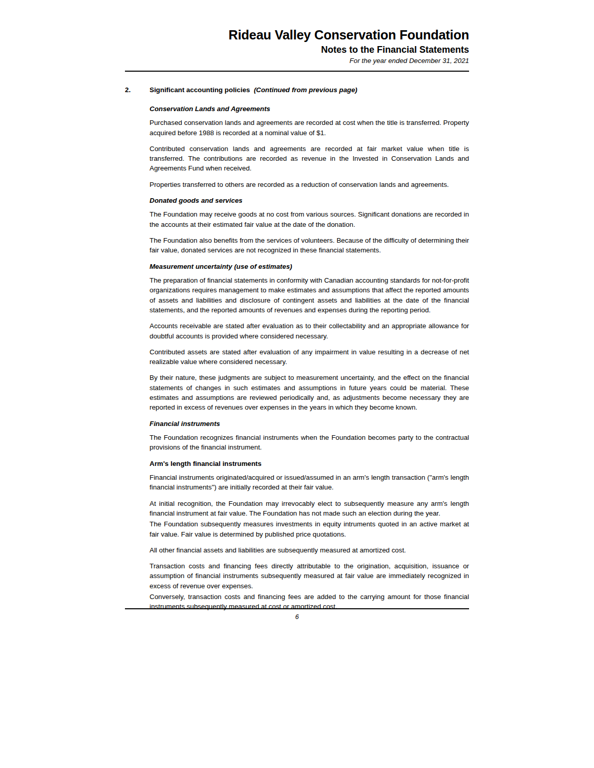Rideau Valley Conservation Foundation
Notes to the Financial Statements
For the year ended December 31, 2021
2.
Significant accounting policies (Continued from previous page)
Conservation Lands and Agreements
Purchased conservation lands and agreements are recorded at cost when the title is transferred. Property acquired before 1988 is recorded at a nominal value of $1.
Contributed conservation lands and agreements are recorded at fair market value when title is transferred. The contributions are recorded as revenue in the Invested in Conservation Lands and Agreements Fund when received.
Properties transferred to others are recorded as a reduction of conservation lands and agreements.
Donated goods and services
The Foundation may receive goods at no cost from various sources. Significant donations are recorded in the accounts at their estimated fair value at the date of the donation.
The Foundation also benefits from the services of volunteers. Because of the difficulty of determining their fair value, donated services are not recognized in these financial statements.
Measurement uncertainty (use of estimates)
The preparation of financial statements in conformity with Canadian accounting standards for not-for-profit organizations requires management to make estimates and assumptions that affect the reported amounts of assets and liabilities and disclosure of contingent assets and liabilities at the date of the financial statements, and the reported amounts of revenues and expenses during the reporting period.
Accounts receivable are stated after evaluation as to their collectability and an appropriate allowance for doubtful accounts is provided where considered necessary.
Contributed assets are stated after evaluation of any impairment in value resulting in a decrease of net realizable value where considered necessary.
By their nature, these judgments are subject to measurement uncertainty, and the effect on the financial statements of changes in such estimates and assumptions in future years could be material. These estimates and assumptions are reviewed periodically and, as adjustments become necessary they are reported in excess of revenues over expenses in the years in which they become known.
Financial instruments
The Foundation recognizes financial instruments when the Foundation becomes party to the contractual provisions of the financial instrument.
Arm's length financial instruments
Financial instruments originated/acquired or issued/assumed in an arm's length transaction ("arm's length financial instruments") are initially recorded at their fair value.
At initial recognition, the Foundation may irrevocably elect to subsequently measure any arm's length financial instrument at fair value. The Foundation has not made such an election during the year.
The Foundation subsequently measures investments in equity intruments quoted in an active market at fair value. Fair value is determined by published price quotations.
All other financial assets and liabilities are subsequently measured at amortized cost.
Transaction costs and financing fees directly attributable to the origination, acquisition, issuance or assumption of financial instruments subsequently measured at fair value are immediately recognized in excess of revenue over expenses.
Conversely, transaction costs and financing fees are added to the carrying amount for those financial instruments subsequently measured at cost or amortized cost.
6